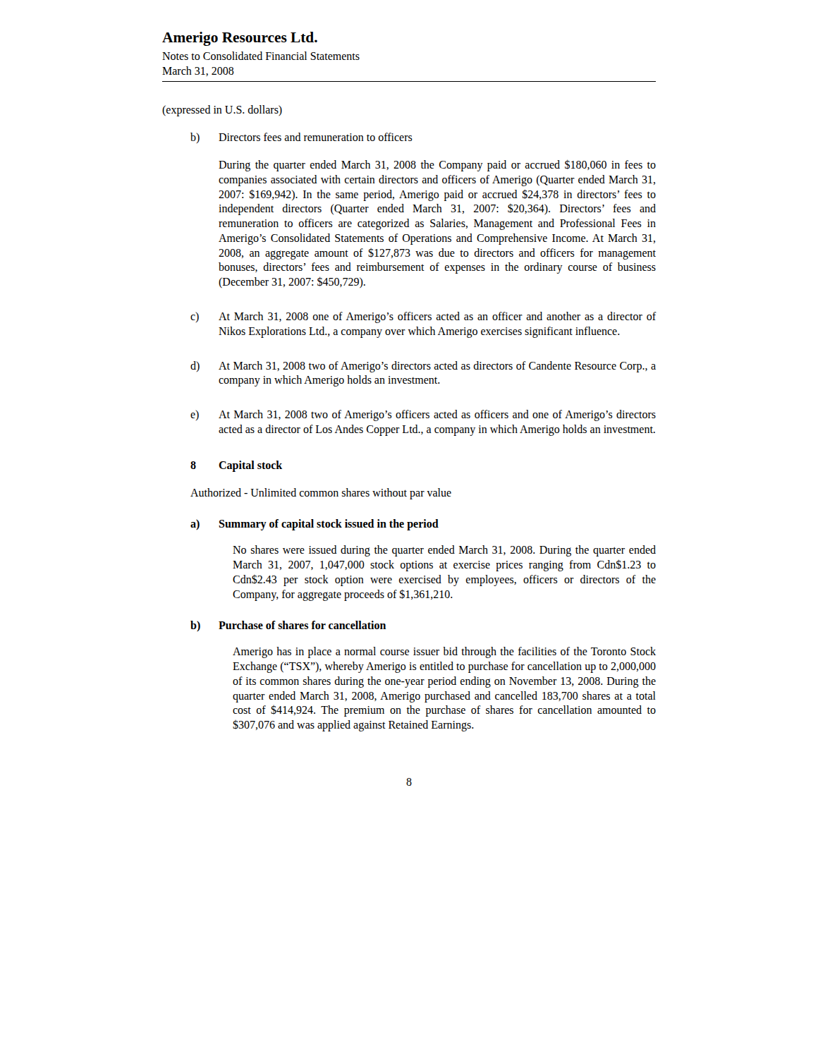Amerigo Resources Ltd.
Notes to Consolidated Financial Statements
March 31, 2008
(expressed in U.S. dollars)
b) Directors fees and remuneration to officers
During the quarter ended March 31, 2008 the Company paid or accrued $180,060 in fees to companies associated with certain directors and officers of Amerigo (Quarter ended March 31, 2007: $169,942). In the same period, Amerigo paid or accrued $24,378 in directors’ fees to independent directors (Quarter ended March 31, 2007: $20,364). Directors’ fees and remuneration to officers are categorized as Salaries, Management and Professional Fees in Amerigo’s Consolidated Statements of Operations and Comprehensive Income. At March 31, 2008, an aggregate amount of $127,873 was due to directors and officers for management bonuses, directors’ fees and reimbursement of expenses in the ordinary course of business (December 31, 2007: $450,729).
c) At March 31, 2008 one of Amerigo’s officers acted as an officer and another as a director of Nikos Explorations Ltd., a company over which Amerigo exercises significant influence.
d) At March 31, 2008 two of Amerigo’s directors acted as directors of Candente Resource Corp., a company in which Amerigo holds an investment.
e) At March 31, 2008 two of Amerigo’s officers acted as officers and one of Amerigo’s directors acted as a director of Los Andes Copper Ltd., a company in which Amerigo holds an investment.
8 Capital stock
Authorized - Unlimited common shares without par value
a) Summary of capital stock issued in the period
No shares were issued during the quarter ended March 31, 2008. During the quarter ended March 31, 2007, 1,047,000 stock options at exercise prices ranging from Cdn$1.23 to Cdn$2.43 per stock option were exercised by employees, officers or directors of the Company, for aggregate proceeds of $1,361,210.
b) Purchase of shares for cancellation
Amerigo has in place a normal course issuer bid through the facilities of the Toronto Stock Exchange (“TSX”), whereby Amerigo is entitled to purchase for cancellation up to 2,000,000 of its common shares during the one-year period ending on November 13, 2008. During the quarter ended March 31, 2008, Amerigo purchased and cancelled 183,700 shares at a total cost of $414,924. The premium on the purchase of shares for cancellation amounted to $307,076 and was applied against Retained Earnings.
8